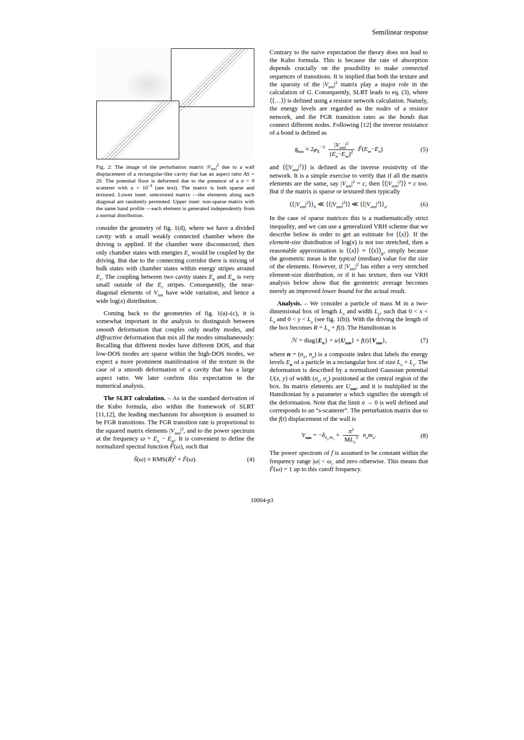Semilinear response
Fig. 2: The image of the perturbation matrix |Vnm|2 due to a wall displacement of a rectangular-like cavity that has an aspect ratio AS = 20. The potential floor is deformed due to the presence of a σ = 0 scatterer with u = 10−4 (see text). The matrix is both sparse and textured. Lower inset: untextured matrix —the elements along each diagonal are randomly permuted. Upper inset: non-sparse matrix with the same band profile —each element is generated independently from a normal distribution.
consider the geometry of fig. 1(d), where we have a divided cavity with a small weakly connected chamber where the driving is applied. If the chamber were disconnected, then only chamber states with energies Er would be coupled by the driving. But due to the connecting corridor there is mixing of bulk states with chamber states within energy stripes around Er. The coupling between two cavity states En and Em is very small outside of the Er stripes. Consequently, the near-diagonal elements of Vnm have wide variation, and hence a wide log(x) distribution.
Coming back to the geometries of fig. 1(a)–(c), it is somewhat important in the analysis to distinguish between smooth deformation that couples only nearby modes, and diffractive deformation that mix all the modes simultaneously: Recalling that different modes have different DOS, and that low-DOS modes are sparse within the high-DOS modes, we expect a more prominent manifestation of the texture in the case of a smooth deformation of a cavity that has a large aspect ratio. We later confirm this expectation in the numerical analysis.
The SLRT calculation. – As in the standard derivation of the Kubo formula, also within the framework of SLRT [11,12], the leading mechanism for absorption is assumed to be FGR transitions. The FGR transition rate is proportional to the squared matrix elements |Vnm|2, and to the power spectrum at the frequency ω = En − Em. It is convenient to define the normalized spectral function F̃(ω), such that
S̃(ω) ≡ RMS(Ṙ)2 × F̃(ω).
(4)
Contrary to the naive expectation the theory does not lead to the Kubo formula. This is because the rate of absorption depends crucially on the possibility to make connected sequences of transitions. It is implied that both the texture and the sparsity of the |Vnm|2 matrix play a major role in the calculation of G. Consequently, SLRT leads to eq. (3), where ⟨⟨…⟩⟩ is defined using a resistor network calculation. Namely, the energy levels are regarded as the nodes of a resistor network, and the FGR transition rates as the bonds that connect different nodes. Following [12] the inverse resistance of a bond is defined as
gnm ≡ 2ℊE−3 |Vnm|2 (En−Em)2 F̃(Em−En)
(5)
and ⟨⟨|Vnm|2⟩⟩ is defined as the inverse resistivity of the network. It is a simple exercise to verify that if all the matrix elements are the same, say |Vnm|2 = c, then ⟨⟨|Vnm|2⟩⟩ = c too. But if the matrix is sparse or textured then typically
⟨⟨|Vnm|2⟩⟩h ≪ ⟨⟨|Vnm|2⟩⟩ ≪ ⟨⟨|Vnm|2⟩⟩a.
(6)
In the case of sparse matrices this is a mathematically strict inequality, and we can use a generalized VRH scheme that we describe below in order to get an estimate for ⟨⟨x⟩⟩. If the element-size distribution of log(x) is not too stretched, then a reasonable approximation is ⟨⟨x⟩⟩ ≈ ⟨⟨x⟩⟩g, simply because the geometric mean is the typical (median) value for the size of the elements. However, if |Vnm|2 has either a very stretched element-size distribution, or if it has texture, then our VRH analysis below show that the geometric average becomes merely an improved lower bound for the actual result.
Analysis. – We consider a particle of mass M in a two-dimensional box of length Lx and width Ly, such that 0 < x < Lx and 0 < y < Ly (see fig. 1(b)). With the driving the length of the box becomes R = Lx + f(t). The Hamiltonian is
ℋ = diag{En} + u{Unm} + f(t){Vnm},
(7)
where n = (nx, ny) is a composite index that labels the energy levels En of a particle in a rectangular box of size Lx × Ly. The deformation is described by a normalized Gaussian potential U(x, y) of width (σx, σy) positioned at the central region of the box. Its matrix elements are Unm, and it is multiplied in the Hamiltonian by a parameter u which signifies the strength of the deformation. Note that the limit σ → 0 is well defined and corresponds to an “s-scatterer”. The perturbation matrix due to the f(t) displacement of the wall is
Vnm = −δny,my × π2 MLx3 nx mx.
(8)
The power spectrum of ḟ is assumed to be constant within the frequency range |ω| < ωc and zero otherwise. This means that F̃(ω) = 1 up to this cutoff frequency.
10004-p3